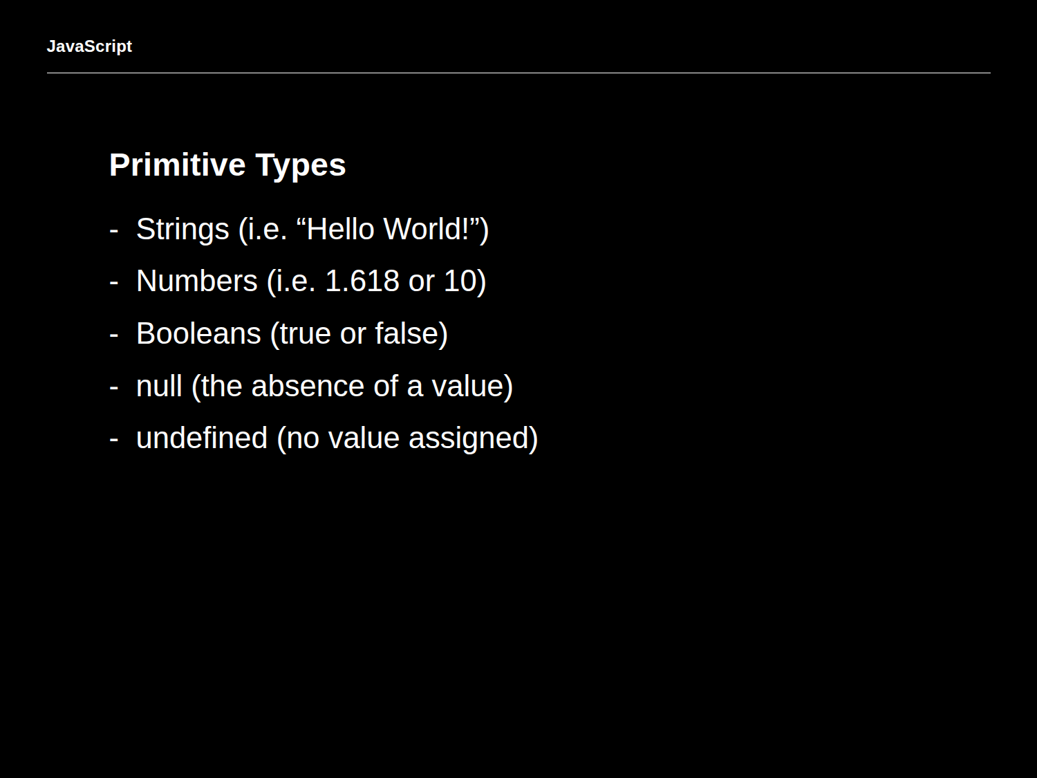JavaScript
Primitive Types
-Strings (i.e. “Hello World!”)
-Numbers (i.e. 1.618 or 10)
-Booleans (true or false)
-null (the absence of a value)
-undefined (no value assigned)